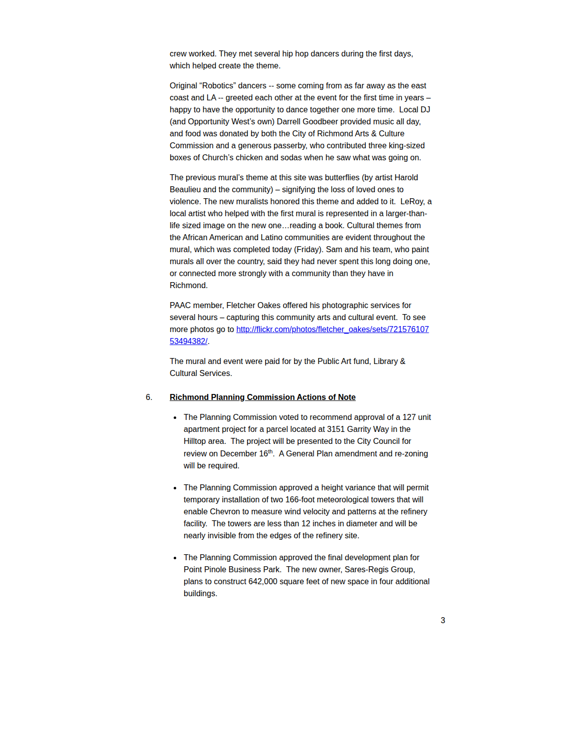crew worked. They met several hip hop dancers during the first days, which helped create the theme.
Original “Robotics” dancers -- some coming from as far away as the east coast and LA -- greeted each other at the event for the first time in years – happy to have the opportunity to dance together one more time. Local DJ (and Opportunity West’s own) Darrell Goodbeer provided music all day, and food was donated by both the City of Richmond Arts & Culture Commission and a generous passerby, who contributed three king-sized boxes of Church’s chicken and sodas when he saw what was going on.
The previous mural’s theme at this site was butterflies (by artist Harold Beaulieu and the community) – signifying the loss of loved ones to violence. The new muralists honored this theme and added to it. LeRoy, a local artist who helped with the first mural is represented in a larger-than-life sized image on the new one…reading a book. Cultural themes from the African American and Latino communities are evident throughout the mural, which was completed today (Friday). Sam and his team, who paint murals all over the country, said they had never spent this long doing one, or connected more strongly with a community than they have in Richmond.
PAAC member, Fletcher Oakes offered his photographic services for several hours – capturing this community arts and cultural event. To see more photos go to http://flickr.com/photos/fletcher_oakes/sets/72157610753494382/.
The mural and event were paid for by the Public Art fund, Library & Cultural Services.
6.
Richmond Planning Commission Actions of Note
The Planning Commission voted to recommend approval of a 127 unit apartment project for a parcel located at 3151 Garrity Way in the Hilltop area. The project will be presented to the City Council for review on December 16th. A General Plan amendment and re-zoning will be required.
The Planning Commission approved a height variance that will permit temporary installation of two 166-foot meteorological towers that will enable Chevron to measure wind velocity and patterns at the refinery facility. The towers are less than 12 inches in diameter and will be nearly invisible from the edges of the refinery site.
The Planning Commission approved the final development plan for Point Pinole Business Park. The new owner, Sares-Regis Group, plans to construct 642,000 square feet of new space in four additional buildings.
3